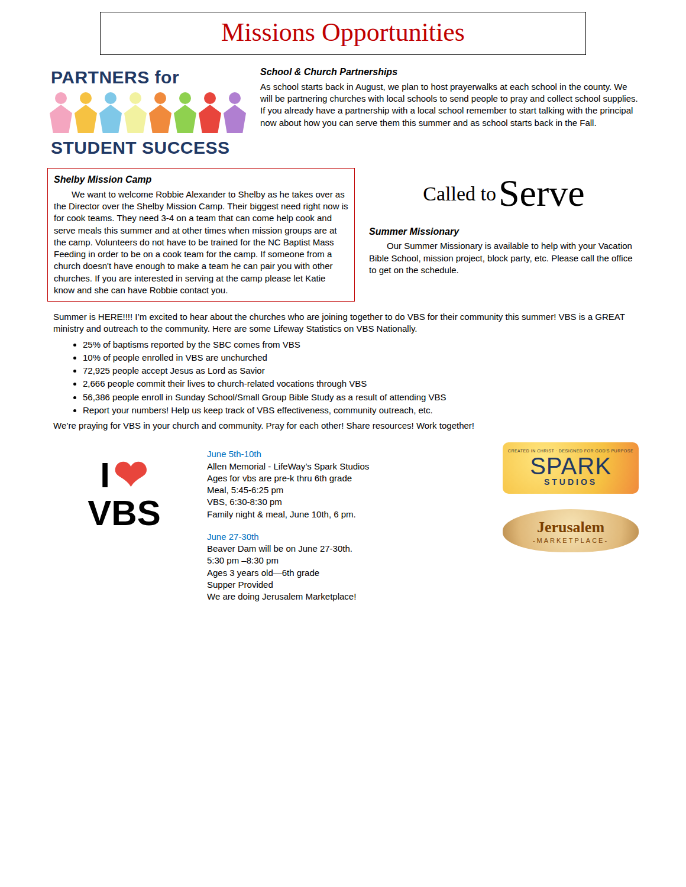Missions Opportunities
PARTNERS for
STUDENT SUCCESS
School & Church Partnerships
As school starts back in August, we plan to host prayerwalks at each school in the county. We will be partnering churches with local schools to send people to pray and collect school supplies. If you already have a partnership with a local school remember to start talking with the principal now about how you can serve them this summer and as school starts back in the Fall.
Shelby Mission Camp
We want to welcome Robbie Alexander to Shelby as he takes over as the Director over the Shelby Mission Camp. Their biggest need right now is for cook teams. They need 3-4 on a team that can come help cook and serve meals this summer and at other times when mission groups are at the camp. Volunteers do not have to be trained for the NC Baptist Mass Feeding in order to be on a cook team for the camp. If someone from a church doesn't have enough to make a team he can pair you with other churches. If you are interested in serving at the camp please let Katie know and she can have Robbie contact you.
Called to Serve
Summer Missionary
Our Summer Missionary is available to help with your Vacation Bible School, mission project, block party, etc. Please call the office to get on the schedule.
Summer is HERE!!!! I’m excited to hear about the churches who are joining together to do VBS for their community this summer! VBS is a GREAT ministry and outreach to the community. Here are some Lifeway Statistics on VBS Nationally.
25% of baptisms reported by the SBC comes from VBS
10% of people enrolled in VBS are unchurched
72,925 people accept Jesus as Lord as Savior
2,666 people commit their lives to church-related vocations through VBS
56,386 people enroll in Sunday School/Small Group Bible Study as a result of attending VBS
Report your numbers! Help us keep track of VBS effectiveness, community outreach, etc.
We’re praying for VBS in your church and community. Pray for each other! Share resources! Work together!
I❤
VBS
June 5th-10th
Allen Memorial - LifeWay’s Spark Studios
Ages for vbs are pre-k thru 6th grade
Meal, 5:45-6:25 pm
VBS, 6:30-8:30 pm
Family night & meal, June 10th, 6 pm.
June 27-30th
Beaver Dam will be on June 27-30th.
5:30 pm –8:30 pm
Ages 3 years old—6th grade
Supper Provided
We are doing Jerusalem Marketplace!
CREATED IN CHRIST · DESIGNED FOR GOD'S PURPOSE
SPARK
STUDIOS
Jerusalem
-MARKETPLACE-